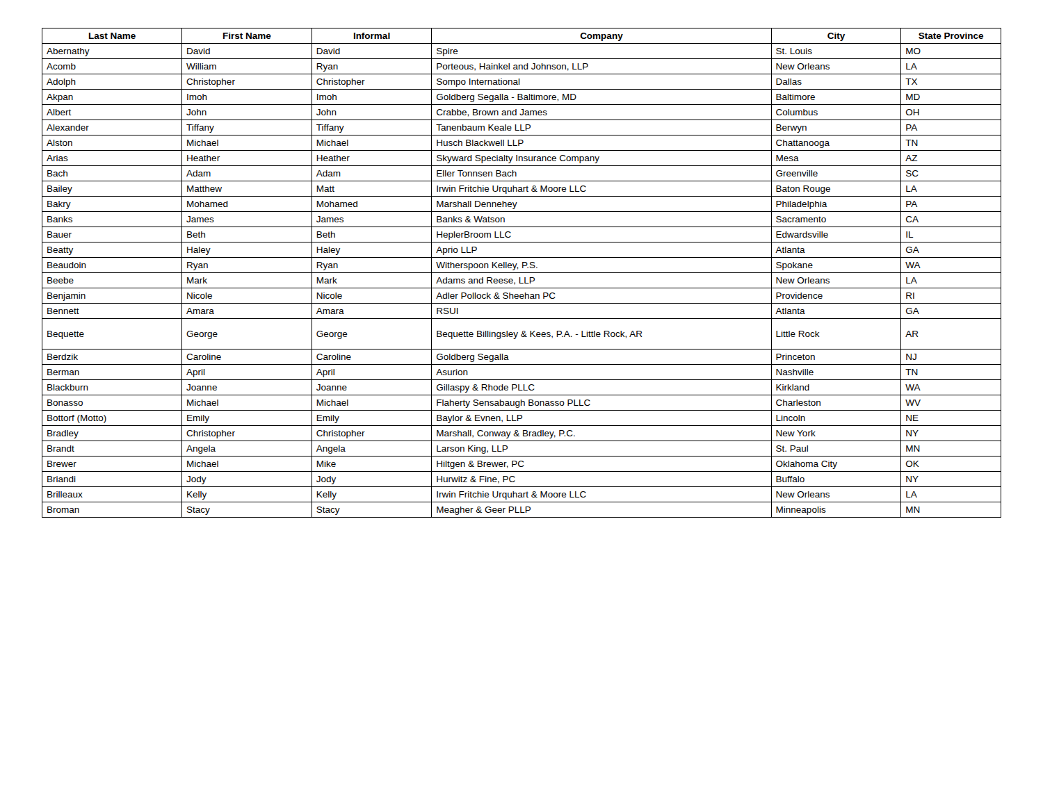Attendee Roster
| Last Name | First Name | Informal | Company | City | State Province |
| --- | --- | --- | --- | --- | --- |
| Abernathy | David | David | Spire | St. Louis | MO |
| Acomb | William | Ryan | Porteous, Hainkel and Johnson, LLP | New Orleans | LA |
| Adolph | Christopher | Christopher | Sompo International | Dallas | TX |
| Akpan | Imoh | Imoh | Goldberg Segalla - Baltimore, MD | Baltimore | MD |
| Albert | John | John | Crabbe, Brown and James | Columbus | OH |
| Alexander | Tiffany | Tiffany | Tanenbaum Keale LLP | Berwyn | PA |
| Alston | Michael | Michael | Husch Blackwell LLP | Chattanooga | TN |
| Arias | Heather | Heather | Skyward Specialty Insurance Company | Mesa | AZ |
| Bach | Adam | Adam | Eller Tonnsen Bach | Greenville | SC |
| Bailey | Matthew | Matt | Irwin Fritchie Urquhart & Moore LLC | Baton Rouge | LA |
| Bakry | Mohamed | Mohamed | Marshall Dennehey | Philadelphia | PA |
| Banks | James | James | Banks & Watson | Sacramento | CA |
| Bauer | Beth | Beth | HeplerBroom LLC | Edwardsville | IL |
| Beatty | Haley | Haley | Aprio LLP | Atlanta | GA |
| Beaudoin | Ryan | Ryan | Witherspoon Kelley, P.S. | Spokane | WA |
| Beebe | Mark | Mark | Adams and Reese, LLP | New Orleans | LA |
| Benjamin | Nicole | Nicole | Adler Pollock & Sheehan PC | Providence | RI |
| Bennett | Amara | Amara | RSUI | Atlanta | GA |
| Bequette | George | George | Bequette Billingsley & Kees, P.A. - Little Rock, AR | Little Rock | AR |
| Berdzik | Caroline | Caroline | Goldberg Segalla | Princeton | NJ |
| Berman | April | April | Asurion | Nashville | TN |
| Blackburn | Joanne | Joanne | Gillaspy & Rhode PLLC | Kirkland | WA |
| Bonasso | Michael | Michael | Flaherty Sensabaugh Bonasso PLLC | Charleston | WV |
| Bottorf (Motto) | Emily | Emily | Baylor & Evnen, LLP | Lincoln | NE |
| Bradley | Christopher | Christopher | Marshall, Conway & Bradley, P.C. | New York | NY |
| Brandt | Angela | Angela | Larson King, LLP | St. Paul | MN |
| Brewer | Michael | Mike | Hiltgen & Brewer, PC | Oklahoma City | OK |
| Briandi | Jody | Jody | Hurwitz & Fine, PC | Buffalo | NY |
| Brilleaux | Kelly | Kelly | Irwin Fritchie Urquhart & Moore LLC | New Orleans | LA |
| Broman | Stacy | Stacy | Meagher & Geer PLLP | Minneapolis | MN |